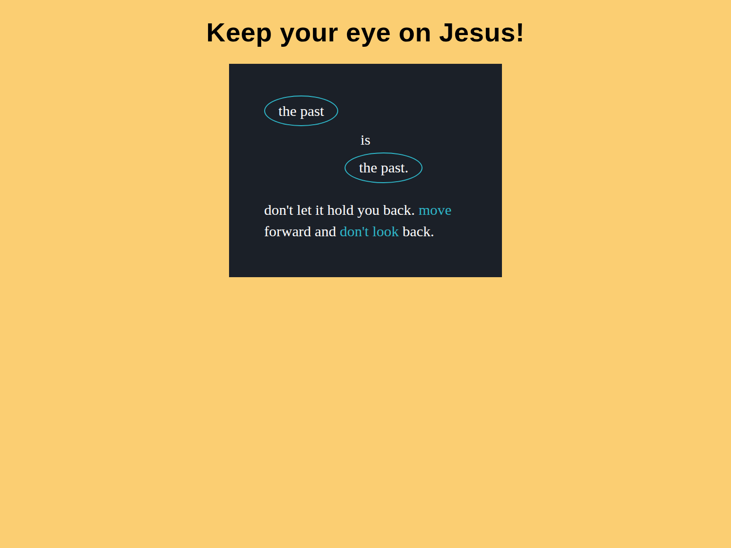Keep your eye on Jesus!
the past
is
the past.
don't let it hold you back. move forward and don't look back.